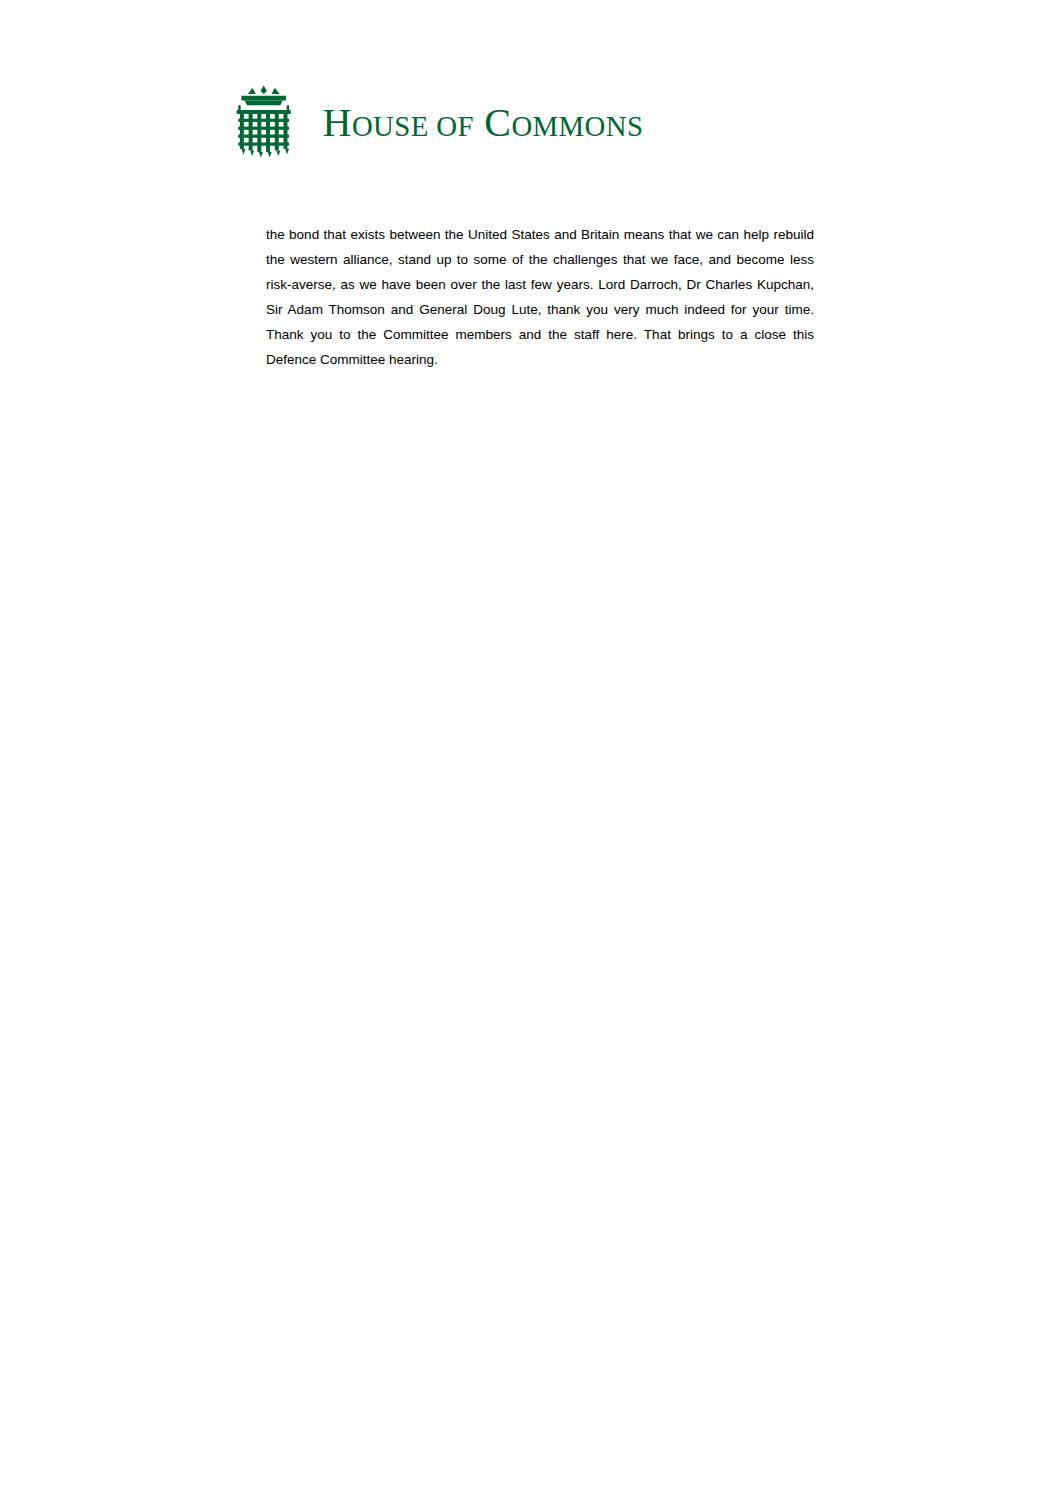HOUSE OF COMMONS
the bond that exists between the United States and Britain means that we can help rebuild the western alliance, stand up to some of the challenges that we face, and become less risk-averse, as we have been over the last few years. Lord Darroch, Dr Charles Kupchan, Sir Adam Thomson and General Doug Lute, thank you very much indeed for your time. Thank you to the Committee members and the staff here. That brings to a close this Defence Committee hearing.